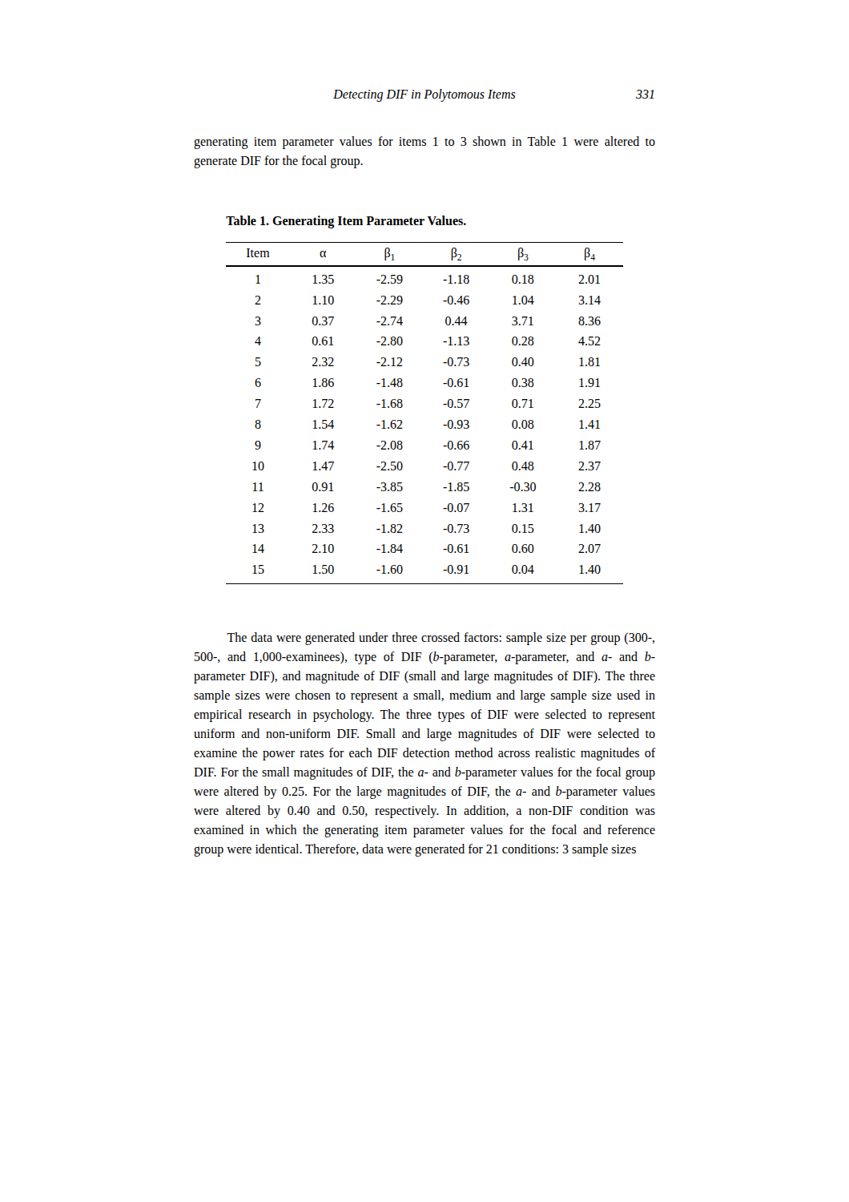Detecting DIF in Polytomous Items 331
generating item parameter values for items 1 to 3 shown in Table 1 were altered to generate DIF for the focal group.
Table 1. Generating Item Parameter Values.
| Item | α | β 1 | β 2 | β 3 | β 4 |
| --- | --- | --- | --- | --- | --- |
| 1 | 1.35 | -2.59 | -1.18 | 0.18 | 2.01 |
| 2 | 1.10 | -2.29 | -0.46 | 1.04 | 3.14 |
| 3 | 0.37 | -2.74 | 0.44 | 3.71 | 8.36 |
| 4 | 0.61 | -2.80 | -1.13 | 0.28 | 4.52 |
| 5 | 2.32 | -2.12 | -0.73 | 0.40 | 1.81 |
| 6 | 1.86 | -1.48 | -0.61 | 0.38 | 1.91 |
| 7 | 1.72 | -1.68 | -0.57 | 0.71 | 2.25 |
| 8 | 1.54 | -1.62 | -0.93 | 0.08 | 1.41 |
| 9 | 1.74 | -2.08 | -0.66 | 0.41 | 1.87 |
| 10 | 1.47 | -2.50 | -0.77 | 0.48 | 2.37 |
| 11 | 0.91 | -3.85 | -1.85 | -0.30 | 2.28 |
| 12 | 1.26 | -1.65 | -0.07 | 1.31 | 3.17 |
| 13 | 2.33 | -1.82 | -0.73 | 0.15 | 1.40 |
| 14 | 2.10 | -1.84 | -0.61 | 0.60 | 2.07 |
| 15 | 1.50 | -1.60 | -0.91 | 0.04 | 1.40 |
The data were generated under three crossed factors: sample size per group (300-, 500-, and 1,000-examinees), type of DIF (b-parameter, a-parameter, and a- and b-parameter DIF), and magnitude of DIF (small and large magnitudes of DIF). The three sample sizes were chosen to represent a small, medium and large sample size used in empirical research in psychology. The three types of DIF were selected to represent uniform and non-uniform DIF. Small and large magnitudes of DIF were selected to examine the power rates for each DIF detection method across realistic magnitudes of DIF. For the small magnitudes of DIF, the a- and b-parameter values for the focal group were altered by 0.25. For the large magnitudes of DIF, the a- and b-parameter values were altered by 0.40 and 0.50, respectively. In addition, a non-DIF condition was examined in which the generating item parameter values for the focal and reference group were identical. Therefore, data were generated for 21 conditions: 3 sample sizes